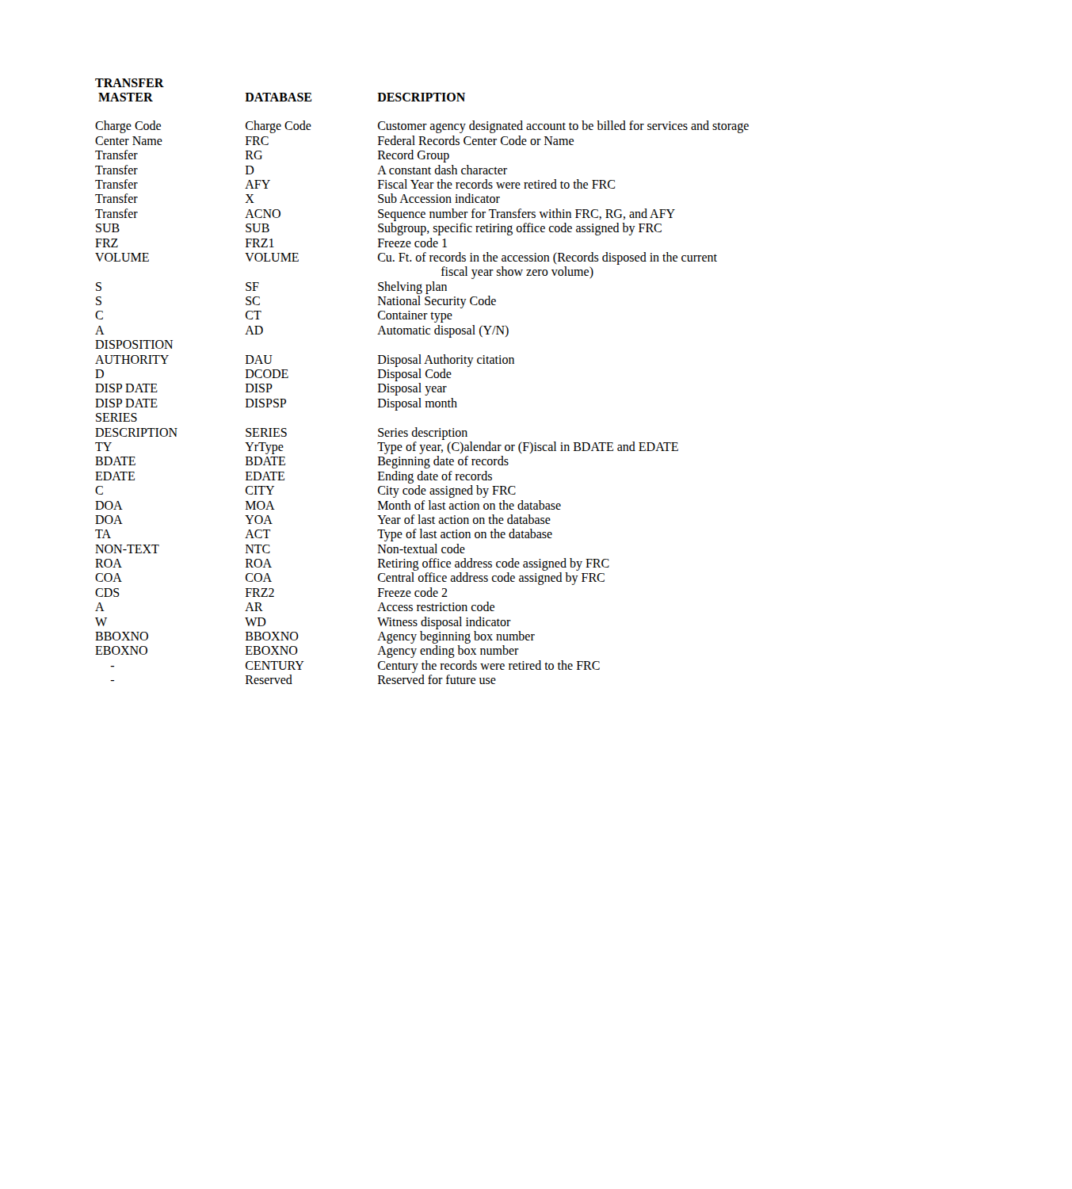| TRANSFER MASTER | DATABASE | DESCRIPTION |
| --- | --- | --- |
| Charge Code | Charge Code | Customer agency designated account to be billed for services and storage |
| Center Name | FRC | Federal Records Center Code or Name |
| Transfer | RG | Record Group |
| Transfer | D | A constant dash character |
| Transfer | AFY | Fiscal Year the records were retired to the FRC |
| Transfer | X | Sub Accession indicator |
| Transfer | ACNO | Sequence number for Transfers within FRC, RG, and AFY |
| SUB | SUB | Subgroup, specific retiring office code assigned by FRC |
| FRZ | FRZ1 | Freeze code 1 |
| VOLUME | VOLUME | Cu. Ft. of records in the accession (Records disposed in the current fiscal year show zero volume) |
| S | SF | Shelving plan |
| S | SC | National Security Code |
| C | CT | Container type |
| A | AD | Automatic disposal (Y/N) |
| DISPOSITION | | |
| AUTHORITY | DAU | Disposal Authority citation |
| D | DCODE | Disposal Code |
| DISP DATE | DISP | Disposal year |
| DISP DATE | DISPSP | Disposal month |
| SERIES | | |
| DESCRIPTION | SERIES | Series description |
| TY | YrType | Type of year, (C)alendar or (F)iscal in BDATE and EDATE |
| BDATE | BDATE | Beginning date of records |
| EDATE | EDATE | Ending date of records |
| C | CITY | City code assigned by FRC |
| DOA | MOA | Month of last action on the database |
| DOA | YOA | Year of last action on the database |
| TA | ACT | Type of last action on the database |
| NON-TEXT | NTC | Non-textual code |
| ROA | ROA | Retiring office address code assigned by FRC |
| COA | COA | Central office address code assigned by FRC |
| CDS | FRZ2 | Freeze code 2 |
| A | AR | Access restriction code |
| W | WD | Witness disposal indicator |
| BBOXNO | BBOXNO | Agency beginning box number |
| EBOXNO | EBOXNO | Agency ending box number |
| - | CENTURY | Century the records were retired to the FRC |
| - | Reserved | Reserved for future use |